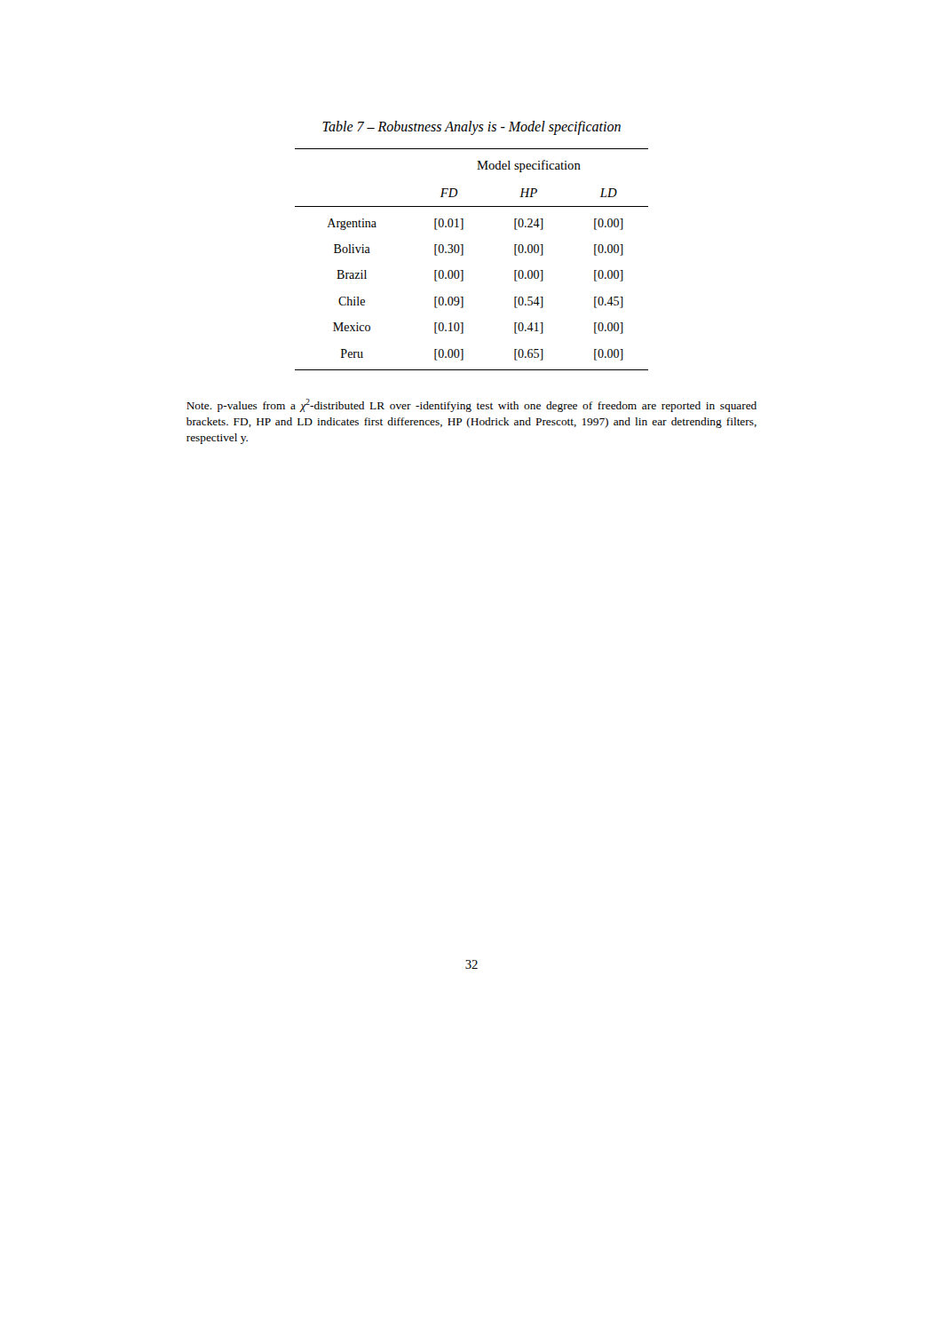Table 7 – Robustness Analys is - Model specification
| | Model specification |
| --- | --- |
| | FD | HP | LD |
| Argentina | [0.01] | [0.24] | [0.00] |
| Bolivia | [0.30] | [0.00] | [0.00] |
| Brazil | [0.00] | [0.00] | [0.00] |
| Chile | [0.09] | [0.54] | [0.45] |
| Mexico | [0.10] | [0.41] | [0.00] |
| Peru | [0.00] | [0.65] | [0.00] |
Note. p-values from a χ2-distributed LR over -identifying test with one degree of freedom are reported in squared brackets. FD, HP and LD indicates first differences, HP (Hodrick and Prescott, 1997) and lin ear detrending filters, respectivel y.
32